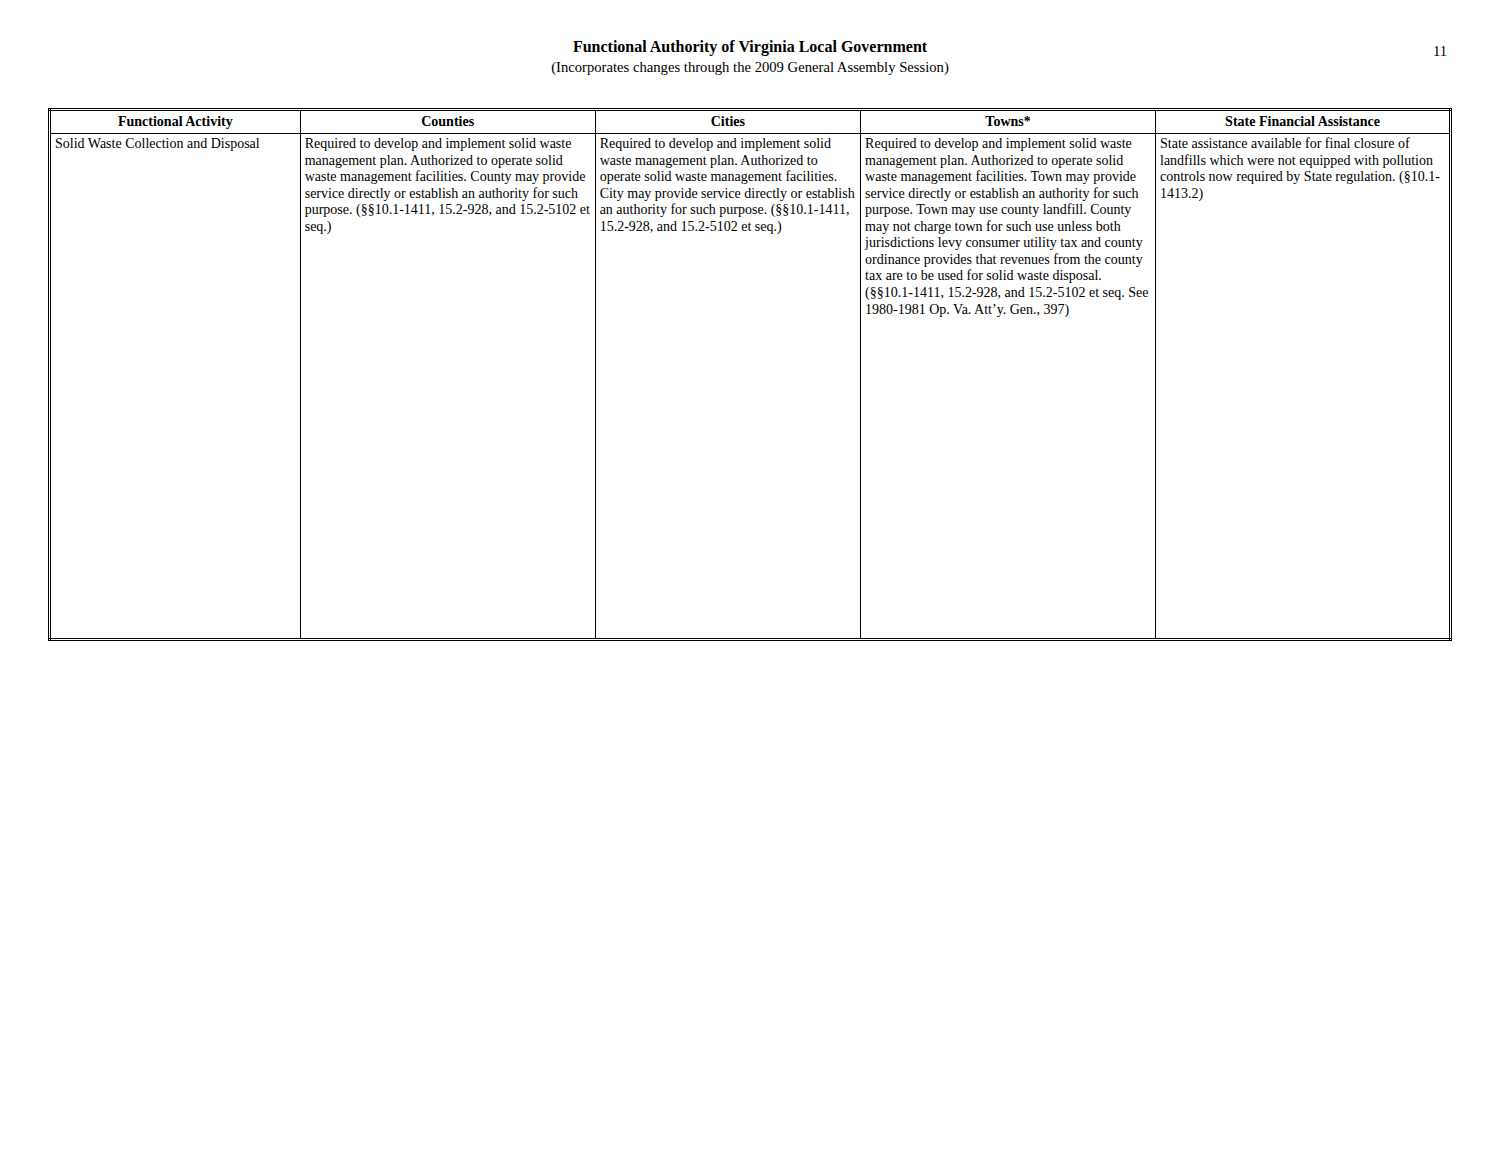11
Functional Authority of Virginia Local Government
(Incorporates changes through the 2009 General Assembly Session)
| Functional Activity | Counties | Cities | Towns* | State Financial Assistance |
| --- | --- | --- | --- | --- |
| Solid Waste Collection and Disposal | Required to develop and implement solid waste management plan. Authorized to operate solid waste management facilities. County may provide service directly or establish an authority for such purpose. (§§10.1-1411, 15.2-928, and 15.2-5102 et seq.) | Required to develop and implement solid waste management plan. Authorized to operate solid waste management facilities. City may provide service directly or establish an authority for such purpose. (§§10.1-1411, 15.2-928, and 15.2-5102 et seq.) | Required to develop and implement solid waste management plan. Authorized to operate solid waste management facilities. Town may provide service directly or establish an authority for such purpose. Town may use county landfill. County may not charge town for such use unless both jurisdictions levy consumer utility tax and county ordinance provides that revenues from the county tax are to be used for solid waste disposal. (§§10.1-1411, 15.2-928, and 15.2-5102 et seq. See 1980-1981 Op. Va. Att’y. Gen., 397) | State assistance available for final closure of landfills which were not equipped with pollution controls now required by State regulation. (§10.1-1413.2) |